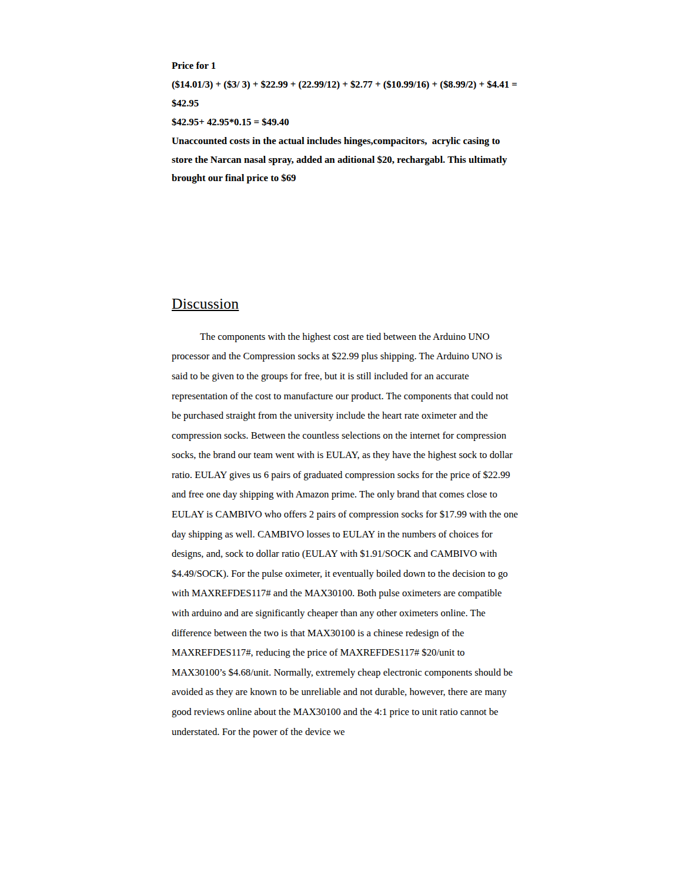Price for 1
($14.01/3) + ($3/ 3) + $22.99 + (22.99/12) + $2.77 + ($10.99/16) + ($8.99/2) + $4.41 = $42.95
$42.95+ 42.95*0.15 = $49.40
Unaccounted costs in the actual includes hinges,compacitors, acrylic casing to store the Narcan nasal spray, added an aditional $20, rechargabl. This ultimatly brought our final price to $69
Discussion
The components with the highest cost are tied between the Arduino UNO processor and the Compression socks at $22.99 plus shipping. The Arduino UNO is said to be given to the groups for free, but it is still included for an accurate representation of the cost to manufacture our product. The components that could not be purchased straight from the university include the heart rate oximeter and the compression socks. Between the countless selections on the internet for compression socks, the brand our team went with is EULAY, as they have the highest sock to dollar ratio. EULAY gives us 6 pairs of graduated compression socks for the price of $22.99 and free one day shipping with Amazon prime. The only brand that comes close to EULAY is CAMBIVO who offers 2 pairs of compression socks for $17.99 with the one day shipping as well. CAMBIVO losses to EULAY in the numbers of choices for designs, and, sock to dollar ratio (EULAY with $1.91/SOCK and CAMBIVO with $4.49/SOCK). For the pulse oximeter, it eventually boiled down to the decision to go with MAXREFDES117# and the MAX30100. Both pulse oximeters are compatible with arduino and are significantly cheaper than any other oximeters online. The difference between the two is that MAX30100 is a chinese redesign of the MAXREFDES117#, reducing the price of MAXREFDES117# $20/unit to MAX30100’s $4.68/unit. Normally, extremely cheap electronic components should be avoided as they are known to be unreliable and not durable, however, there are many good reviews online about the MAX30100 and the 4:1 price to unit ratio cannot be understated. For the power of the device we